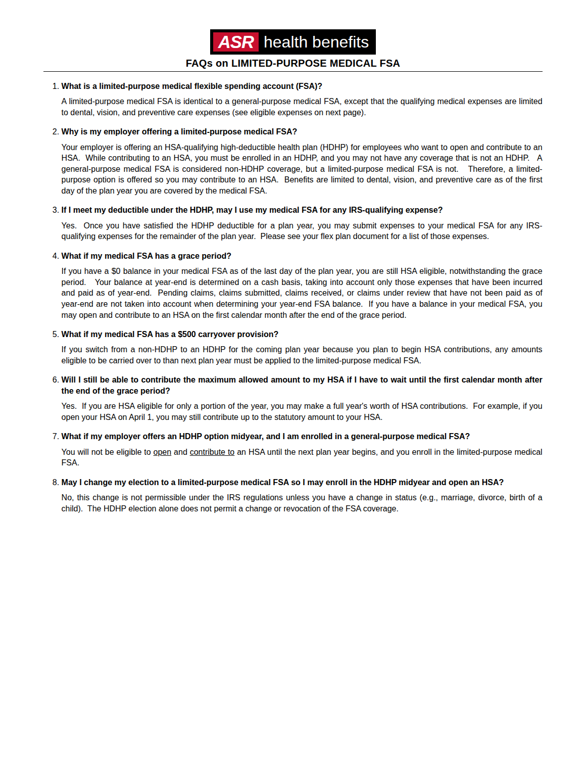ASR health benefits
FAQs on LIMITED-PURPOSE MEDICAL FSA
What is a limited-purpose medical flexible spending account (FSA)? A limited-purpose medical FSA is identical to a general-purpose medical FSA, except that the qualifying medical expenses are limited to dental, vision, and preventive care expenses (see eligible expenses on next page).
Why is my employer offering a limited-purpose medical FSA? Your employer is offering an HSA-qualifying high-deductible health plan (HDHP) for employees who want to open and contribute to an HSA. While contributing to an HSA, you must be enrolled in an HDHP, and you may not have any coverage that is not an HDHP. A general-purpose medical FSA is considered non-HDHP coverage, but a limited-purpose medical FSA is not. Therefore, a limited-purpose option is offered so you may contribute to an HSA. Benefits are limited to dental, vision, and preventive care as of the first day of the plan year you are covered by the medical FSA.
If I meet my deductible under the HDHP, may I use my medical FSA for any IRS-qualifying expense? Yes. Once you have satisfied the HDHP deductible for a plan year, you may submit expenses to your medical FSA for any IRS-qualifying expenses for the remainder of the plan year. Please see your flex plan document for a list of those expenses.
What if my medical FSA has a grace period? If you have a $0 balance in your medical FSA as of the last day of the plan year, you are still HSA eligible, notwithstanding the grace period. Your balance at year-end is determined on a cash basis, taking into account only those expenses that have been incurred and paid as of year-end. Pending claims, claims submitted, claims received, or claims under review that have not been paid as of year-end are not taken into account when determining your year-end FSA balance. If you have a balance in your medical FSA, you may open and contribute to an HSA on the first calendar month after the end of the grace period.
What if my medical FSA has a $500 carryover provision? If you switch from a non-HDHP to an HDHP for the coming plan year because you plan to begin HSA contributions, any amounts eligible to be carried over to than next plan year must be applied to the limited-purpose medical FSA.
Will I still be able to contribute the maximum allowed amount to my HSA if I have to wait until the first calendar month after the end of the grace period? Yes. If you are HSA eligible for only a portion of the year, you may make a full year's worth of HSA contributions. For example, if you open your HSA on April 1, you may still contribute up to the statutory amount to your HSA.
What if my employer offers an HDHP option midyear, and I am enrolled in a general-purpose medical FSA? You will not be eligible to open and contribute to an HSA until the next plan year begins, and you enroll in the limited-purpose medical FSA.
May I change my election to a limited-purpose medical FSA so I may enroll in the HDHP midyear and open an HSA? No, this change is not permissible under the IRS regulations unless you have a change in status (e.g., marriage, divorce, birth of a child). The HDHP election alone does not permit a change or revocation of the FSA coverage.